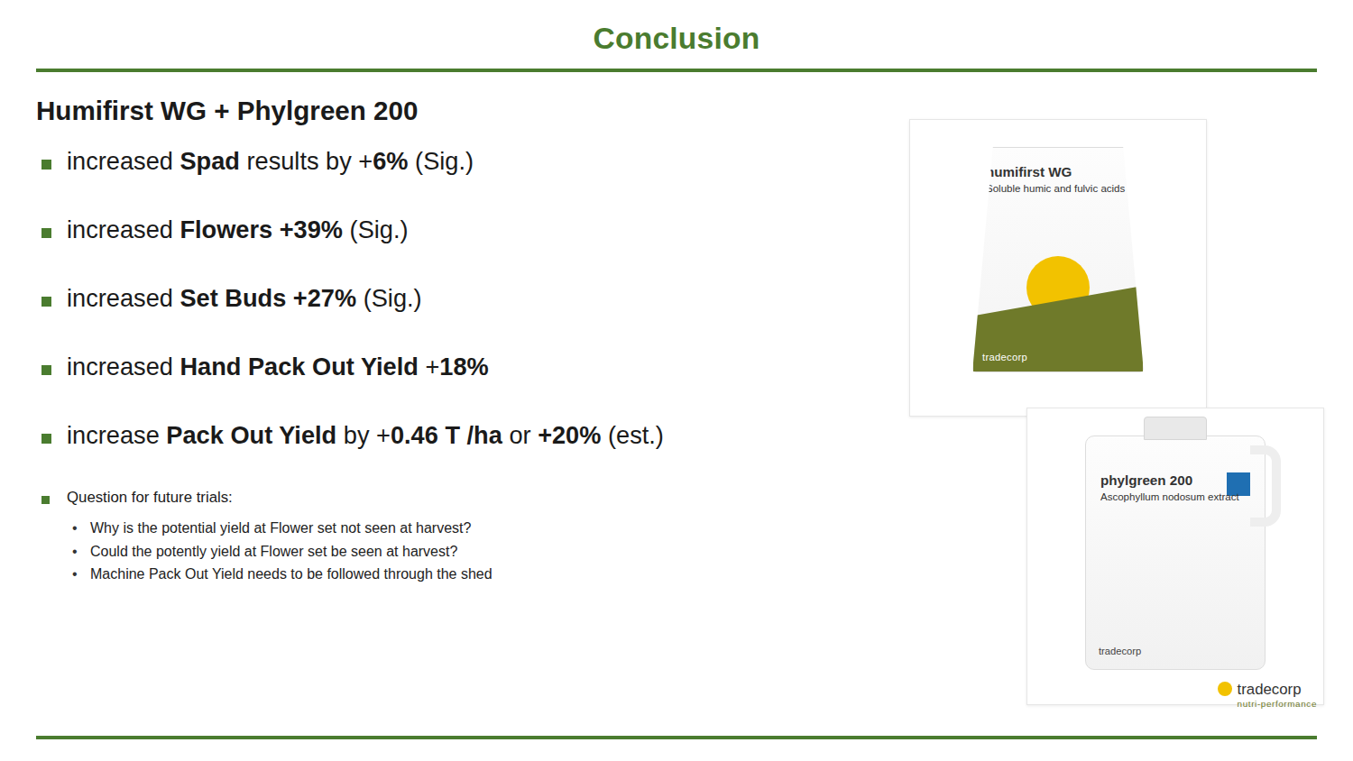Conclusion
Humifirst WG + Phylgreen 200
increased Spad results by +6% (Sig.)
increased Flowers +39% (Sig.)
increased Set Buds +27% (Sig.)
increased Hand Pack Out Yield +18%
increase Pack Out Yield by +0.46 T /ha or +20% (est.)
Question for future trials:
Why is the potential yield at Flower set not seen at harvest?
Could the potently yield at Flower set be seen at harvest?
Machine Pack Out Yield needs to be followed through the shed
humifirst WGSoluble humic and fulvic acids
tradecorp
phylgreen 200 Ascophyllum nodosum extract
tradecorp
tradecorp nutri-performance